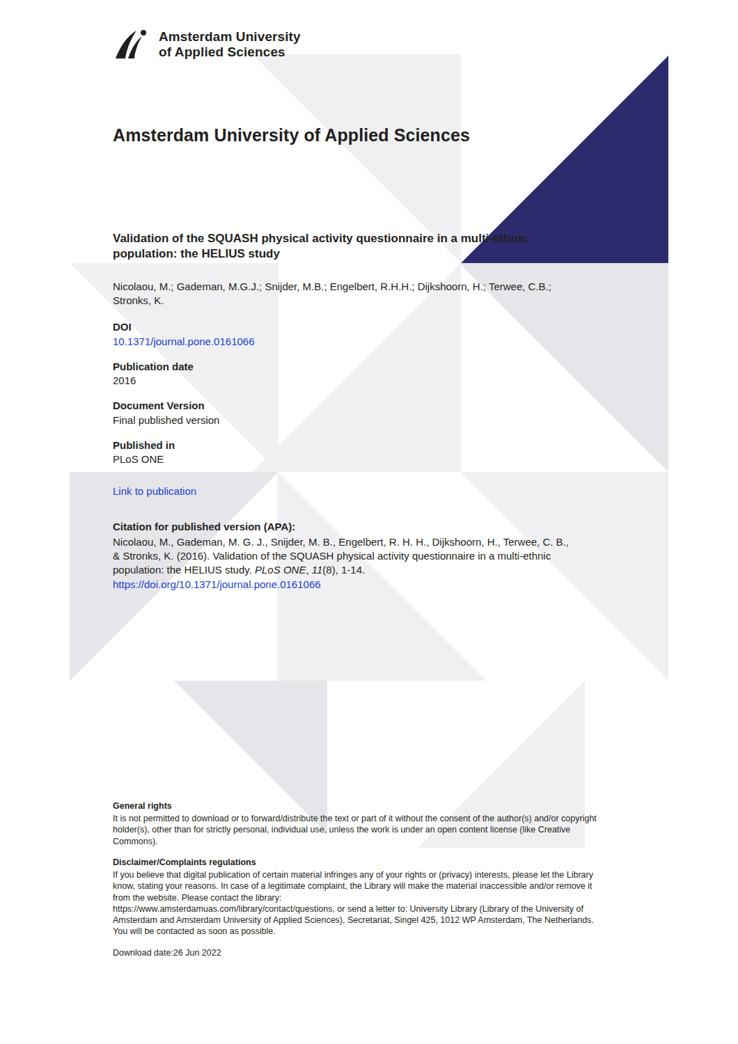Amsterdam University
of Applied Sciences
Amsterdam University of Applied Sciences
Validation of the SQUASH physical activity questionnaire in a multi-ethnic population: the HELIUS study
Nicolaou, M.; Gademan, M.G.J.; Snijder, M.B.; Engelbert, R.H.H.; Dijkshoorn, H.; Terwee, C.B.; Stronks, K.
DOI
10.1371/journal.pone.0161066
Publication date
2016
Document Version
Final published version
Published in
PLoS ONE
Link to publication
Citation for published version (APA):
Nicolaou, M., Gademan, M. G. J., Snijder, M. B., Engelbert, R. H. H., Dijkshoorn, H., Terwee, C. B., & Stronks, K. (2016). Validation of the SQUASH physical activity questionnaire in a multi-ethnic population: the HELIUS study. PLoS ONE, 11(8), 1-14. https://doi.org/10.1371/journal.pone.0161066
General rights
It is not permitted to download or to forward/distribute the text or part of it without the consent of the author(s) and/or copyright holder(s), other than for strictly personal, individual use, unless the work is under an open content license (like Creative Commons).
Disclaimer/Complaints regulations
If you believe that digital publication of certain material infringes any of your rights or (privacy) interests, please let the Library know, stating your reasons. In case of a legitimate complaint, the Library will make the material inaccessible and/or remove it from the website. Please contact the library:
https://www.amsterdamuas.com/library/contact/questions, or send a letter to: University Library (Library of the University of Amsterdam and Amsterdam University of Applied Sciences), Secretariat, Singel 425, 1012 WP Amsterdam, The Netherlands. You will be contacted as soon as possible.
Download date:26 Jun 2022